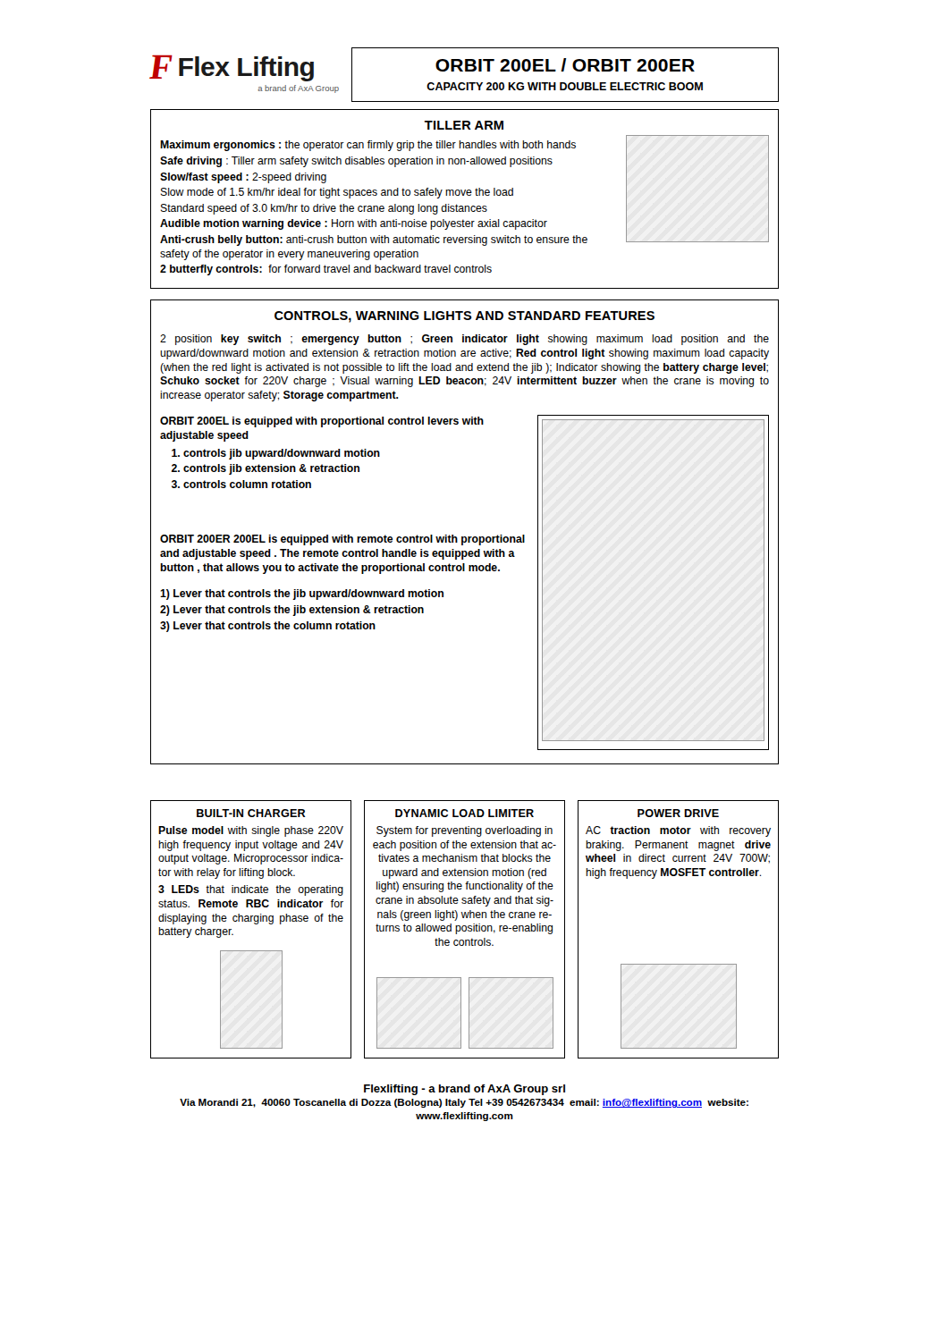F Flex Lifting
a brand of AxA Group
ORBIT 200EL / ORBIT 200ER
CAPACITY 200 KG WITH DOUBLE ELECTRIC BOOM
TILLER ARM
Maximum ergonomics : the operator can firmly grip the tiller handles with both hands
Safe driving : Tiller arm safety switch disables operation in non-allowed positions
Slow/fast speed : 2-speed driving
Slow mode of 1.5 km/hr ideal for tight spaces and to safely move the load
Standard speed of 3.0 km/hr to drive the crane along long distances
Audible motion warning device : Horn with anti-noise polyester axial capacitor
Anti-crush belly button: anti-crush button with automatic reversing switch to ensure the safety of the operator in every maneuvering operation
2 butterfly controls: for forward travel and backward travel controls
CONTROLS, WARNING LIGHTS AND STANDARD FEATURES
2 position key switch ; emergency button ; Green indicator light showing maximum load position and the upward/downward motion and extension & retraction motion are active; Red control light showing maximum load capacity (when the red light is activated is not possible to lift the load and extend the jib ); Indicator showing the battery charge level; Schuko socket for 220V charge ; Visual warning LED beacon; 24V intermittent buzzer when the crane is moving to increase operator safety; Storage compartment.
ORBIT 200EL is equipped with proportional control levers with adjustable speed
controls jib upward/downward motion
controls jib extension & retraction
controls column rotation
ORBIT 200ER 200EL is equipped with remote control with proportional and adjustable speed . The remote control handle is equipped with a button , that allows you to activate the proportional control mode.
1) Lever that controls the jib upward/downward motion
2) Lever that controls the jib extension & retraction
3) Lever that controls the column rotation
BUILT-IN CHARGER
Pulse model with single phase 220V high frequency input voltage and 24V output voltage. Microprocessor indicator with relay for lifting block.
3 LEDs that indicate the operating status. Remote RBC indicator for displaying the charging phase of the battery charger.
DYNAMIC LOAD LIMITER
System for preventing overloading in each position of the extension that activates a mechanism that blocks the upward and extension motion (red light) ensuring the functionality of the crane in absolute safety and that signals (green light) when the crane returns to allowed position, re-enabling the controls.
POWER DRIVE
AC traction motor with recovery braking. Permanent magnet drive wheel in direct current 24V 700W; high frequency MOSFET controller.
Flexlifting - a brand of AxA Group srl
Via Morandi 21, 40060 Toscanella di Dozza (Bologna) Italy Tel +39 0542673434 email: info@flexlifting.com website: www.flexlifting.com